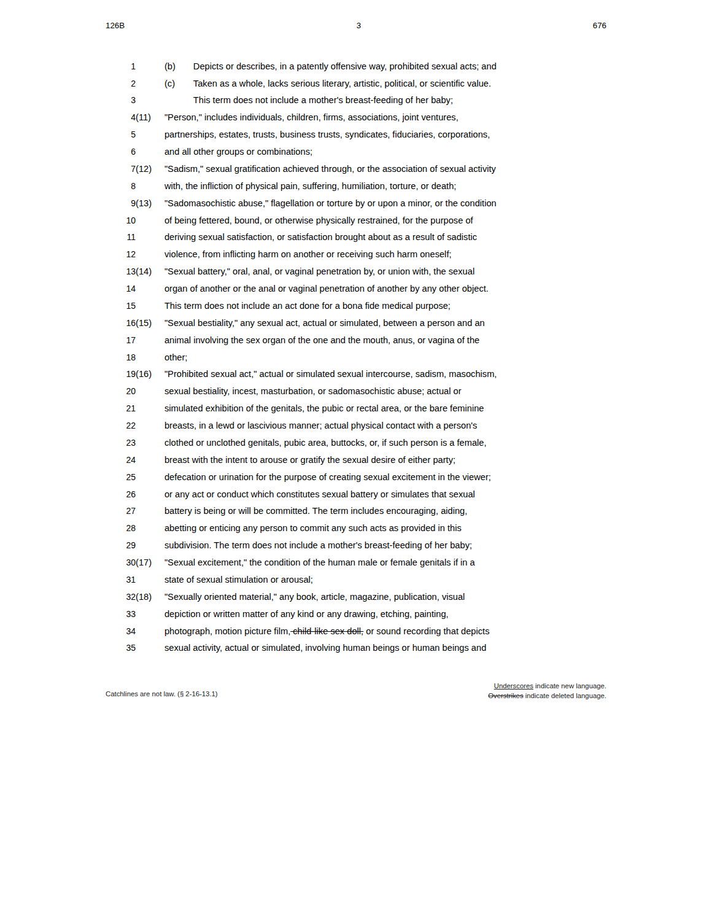126B 3 676
| 1 | | (b) | Depicts or describes, in a patently offensive way, prohibited sexual acts; and |
| 2 | | (c) | Taken as a whole, lacks serious literary, artistic, political, or scientific value. |
| 3 | | | This term does not include a mother's breast-feeding of her baby; |
| 4 | (11) | "Person," includes individuals, children, firms, associations, joint ventures, |
| 5 | | partnerships, estates, trusts, business trusts, syndicates, fiduciaries, corporations, |
| 6 | | and all other groups or combinations; |
| 7 | (12) | "Sadism," sexual gratification achieved through, or the association of sexual activity |
| 8 | | with, the infliction of physical pain, suffering, humiliation, torture, or death; |
| 9 | (13) | "Sadomasochistic abuse," flagellation or torture by or upon a minor, or the condition |
| 10 | | of being fettered, bound, or otherwise physically restrained, for the purpose of |
| 11 | | deriving sexual satisfaction, or satisfaction brought about as a result of sadistic |
| 12 | | violence, from inflicting harm on another or receiving such harm oneself; |
| 13 | (14) | "Sexual battery," oral, anal, or vaginal penetration by, or union with, the sexual |
| 14 | | organ of another or the anal or vaginal penetration of another by any other object. |
| 15 | | This term does not include an act done for a bona fide medical purpose; |
| 16 | (15) | "Sexual bestiality," any sexual act, actual or simulated, between a person and an |
| 17 | | animal involving the sex organ of the one and the mouth, anus, or vagina of the |
| 18 | | other; |
| 19 | (16) | "Prohibited sexual act," actual or simulated sexual intercourse, sadism, masochism, |
| 20 | | sexual bestiality, incest, masturbation, or sadomasochistic abuse; actual or |
| 21 | | simulated exhibition of the genitals, the pubic or rectal area, or the bare feminine |
| 22 | | breasts, in a lewd or lascivious manner; actual physical contact with a person's |
| 23 | | clothed or unclothed genitals, pubic area, buttocks, or, if such person is a female, |
| 24 | | breast with the intent to arouse or gratify the sexual desire of either party; |
| 25 | | defecation or urination for the purpose of creating sexual excitement in the viewer; |
| 26 | | or any act or conduct which constitutes sexual battery or simulates that sexual |
| 27 | | battery is being or will be committed. The term includes encouraging, aiding, |
| 28 | | abetting or enticing any person to commit any such acts as provided in this |
| 29 | | subdivision. The term does not include a mother's breast-feeding of her baby; |
| 30 | (17) | "Sexual excitement," the condition of the human male or female genitals if in a |
| 31 | | state of sexual stimulation or arousal; |
| 32 | (18) | "Sexually oriented material," any book, article, magazine, publication, visual |
| 33 | | depiction or written matter of any kind or any drawing, etching, painting, |
| 34 | | photograph, motion picture film, child-like sex doll, or sound recording that depicts |
| 35 | | sexual activity, actual or simulated, involving human beings or human beings and |
Catchlines are not law. (§ 2-16-13.1)
Underscores indicate new language.
Overstrikes indicate deleted language.